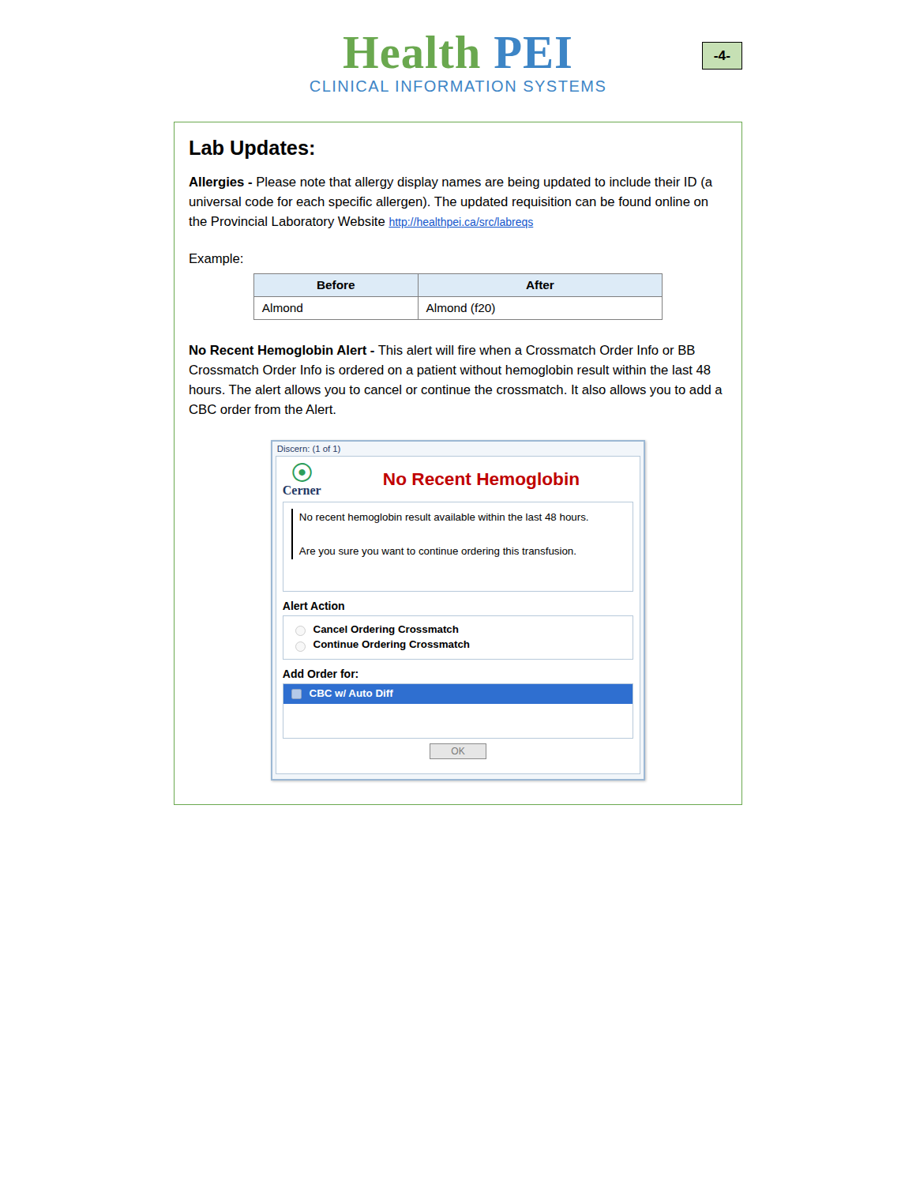-4-
Health PEI
CLINICAL INFORMATION SYSTEMS
Lab Updates:
Allergies - Please note that allergy display names are being updated to include their ID (a universal code for each specific allergen). The updated requisition can be found online on the Provincial Laboratory Website http://healthpei.ca/src/labreqs
Example:
| Before | After |
| --- | --- |
| Almond | Almond (f20) |
No Recent Hemoglobin Alert - This alert will fire when a Crossmatch Order Info or BB Crossmatch Order Info is ordered on a patient without hemoglobin result within the last 48 hours. The alert allows you to cancel or continue the crossmatch. It also allows you to add a CBC order from the Alert.
Discern: (1 of 1)
⦿
Cerner
No Recent Hemoglobin
No recent hemoglobin result available within the last 48 hours.
Are you sure you want to continue ordering this transfusion.
Alert Action
Cancel Ordering Crossmatch
Continue Ordering Crossmatch
Add Order for:
CBC w/ Auto Diff
OK